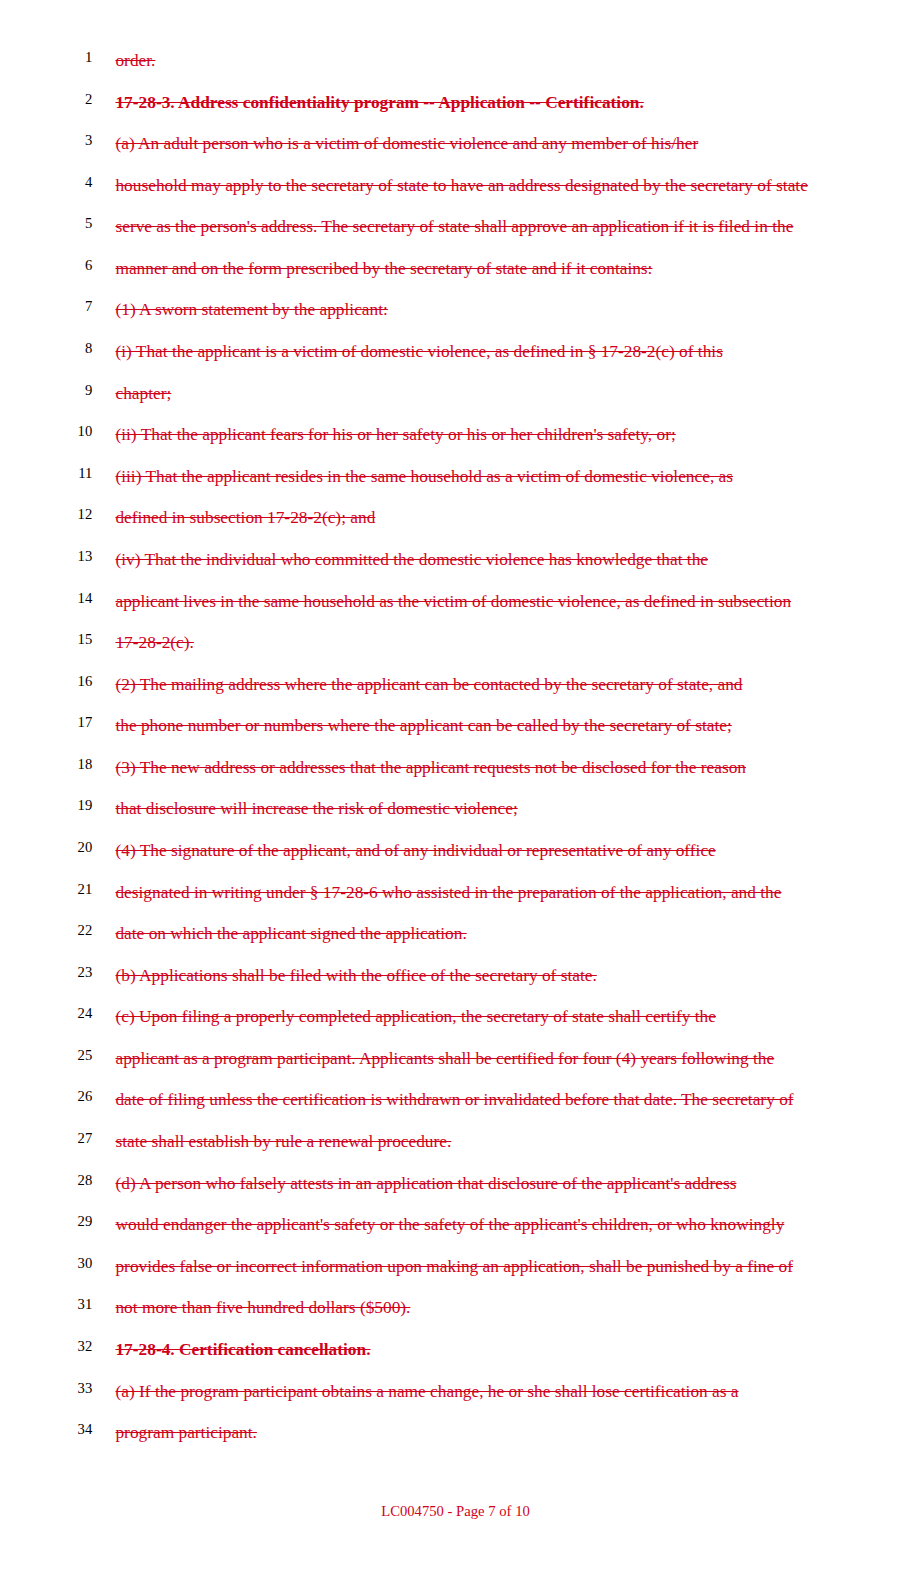order.
17-28-3. Address confidentiality program -- Application -- Certification.
(a) An adult person who is a victim of domestic violence and any member of his/her
household may apply to the secretary of state to have an address designated by the secretary of state
serve as the person's address. The secretary of state shall approve an application if it is filed in the
manner and on the form prescribed by the secretary of state and if it contains:
(1) A sworn statement by the applicant:
(i) That the applicant is a victim of domestic violence, as defined in § 17-28-2(c) of this
chapter;
(ii) That the applicant fears for his or her safety or his or her children's safety, or;
(iii) That the applicant resides in the same household as a victim of domestic violence, as
defined in subsection 17-28-2(c); and
(iv) That the individual who committed the domestic violence has knowledge that the
applicant lives in the same household as the victim of domestic violence, as defined in subsection
17-28-2(c).
(2) The mailing address where the applicant can be contacted by the secretary of state, and
the phone number or numbers where the applicant can be called by the secretary of state;
(3) The new address or addresses that the applicant requests not be disclosed for the reason
that disclosure will increase the risk of domestic violence;
(4) The signature of the applicant, and of any individual or representative of any office
designated in writing under § 17-28-6 who assisted in the preparation of the application, and the
date on which the applicant signed the application.
(b) Applications shall be filed with the office of the secretary of state.
(c) Upon filing a properly completed application, the secretary of state shall certify the
applicant as a program participant. Applicants shall be certified for four (4) years following the
date of filing unless the certification is withdrawn or invalidated before that date. The secretary of
state shall establish by rule a renewal procedure.
(d) A person who falsely attests in an application that disclosure of the applicant's address
would endanger the applicant's safety or the safety of the applicant's children, or who knowingly
provides false or incorrect information upon making an application, shall be punished by a fine of
not more than five hundred dollars ($500).
17-28-4. Certification cancellation.
(a) If the program participant obtains a name change, he or she shall lose certification as a
program participant.
LC004750 - Page 7 of 10